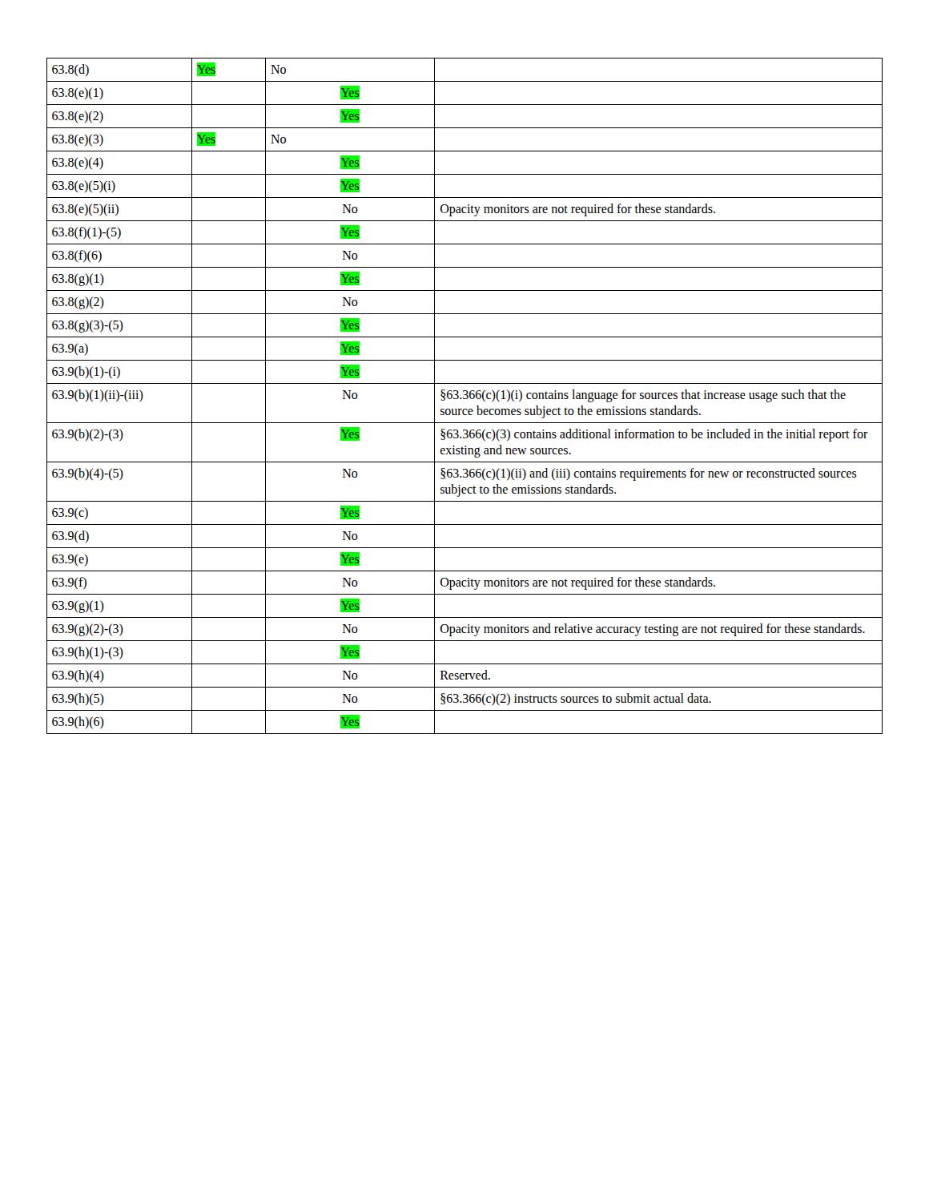| 63.8(d) | Yes | No | |
| 63.8(e)(1) | | Yes | |
| 63.8(e)(2) | | Yes | |
| 63.8(e)(3) | Yes | No | |
| 63.8(e)(4) | | Yes | |
| 63.8(e)(5)(i) | | Yes | |
| 63.8(e)(5)(ii) | | No | Opacity monitors are not required for these standards. |
| 63.8(f)(1)-(5) | | Yes | |
| 63.8(f)(6) | | No | |
| 63.8(g)(1) | | Yes | |
| 63.8(g)(2) | | No | |
| 63.8(g)(3)-(5) | | Yes | |
| 63.9(a) | | Yes | |
| 63.9(b)(1)-(i) | | Yes | |
| 63.9(b)(1)(ii)-(iii) | | No | §63.366(c)(1)(i) contains language for sources that increase usage such that the source becomes subject to the emissions standards. |
| 63.9(b)(2)-(3) | | Yes | §63.366(c)(3) contains additional information to be included in the initial report for existing and new sources. |
| 63.9(b)(4)-(5) | | No | §63.366(c)(1)(ii) and (iii) contains requirements for new or reconstructed sources subject to the emissions standards. |
| 63.9(c) | | Yes | |
| 63.9(d) | | No | |
| 63.9(e) | | Yes | |
| 63.9(f) | | No | Opacity monitors are not required for these standards. |
| 63.9(g)(1) | | Yes | |
| 63.9(g)(2)-(3) | | No | Opacity monitors and relative accuracy testing are not required for these standards. |
| 63.9(h)(1)-(3) | | Yes | |
| 63.9(h)(4) | | No | Reserved. |
| 63.9(h)(5) | | No | §63.366(c)(2) instructs sources to submit actual data. |
| 63.9(h)(6) | | Yes | |